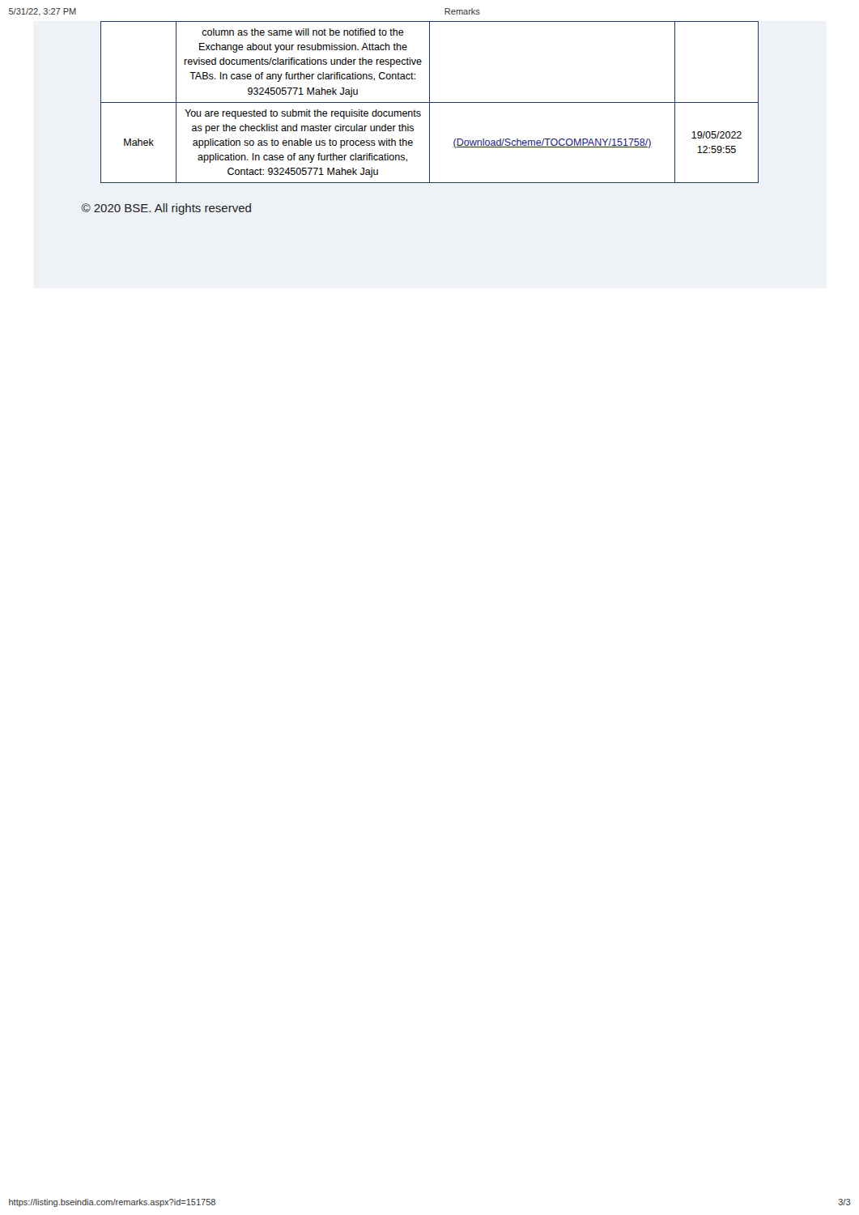5/31/22, 3:27 PM
Remarks
| | column as the same will not be notified to the Exchange about your resubmission. Attach the revised documents/clarifications under the respective TABs. In case of any further clarifications, Contact: 9324505771 Mahek Jaju | | |
| Mahek | You are requested to submit the requisite documents as per the checklist and master circular under this application so as to enable us to process with the application. In case of any further clarifications, Contact: 9324505771 Mahek Jaju | (Download/Scheme/TOCOMPANY/151758/) | 19/05/2022 12:59:55 |
© 2020 BSE. All rights reserved
https://listing.bseindia.com/remarks.aspx?id=151758
3/3